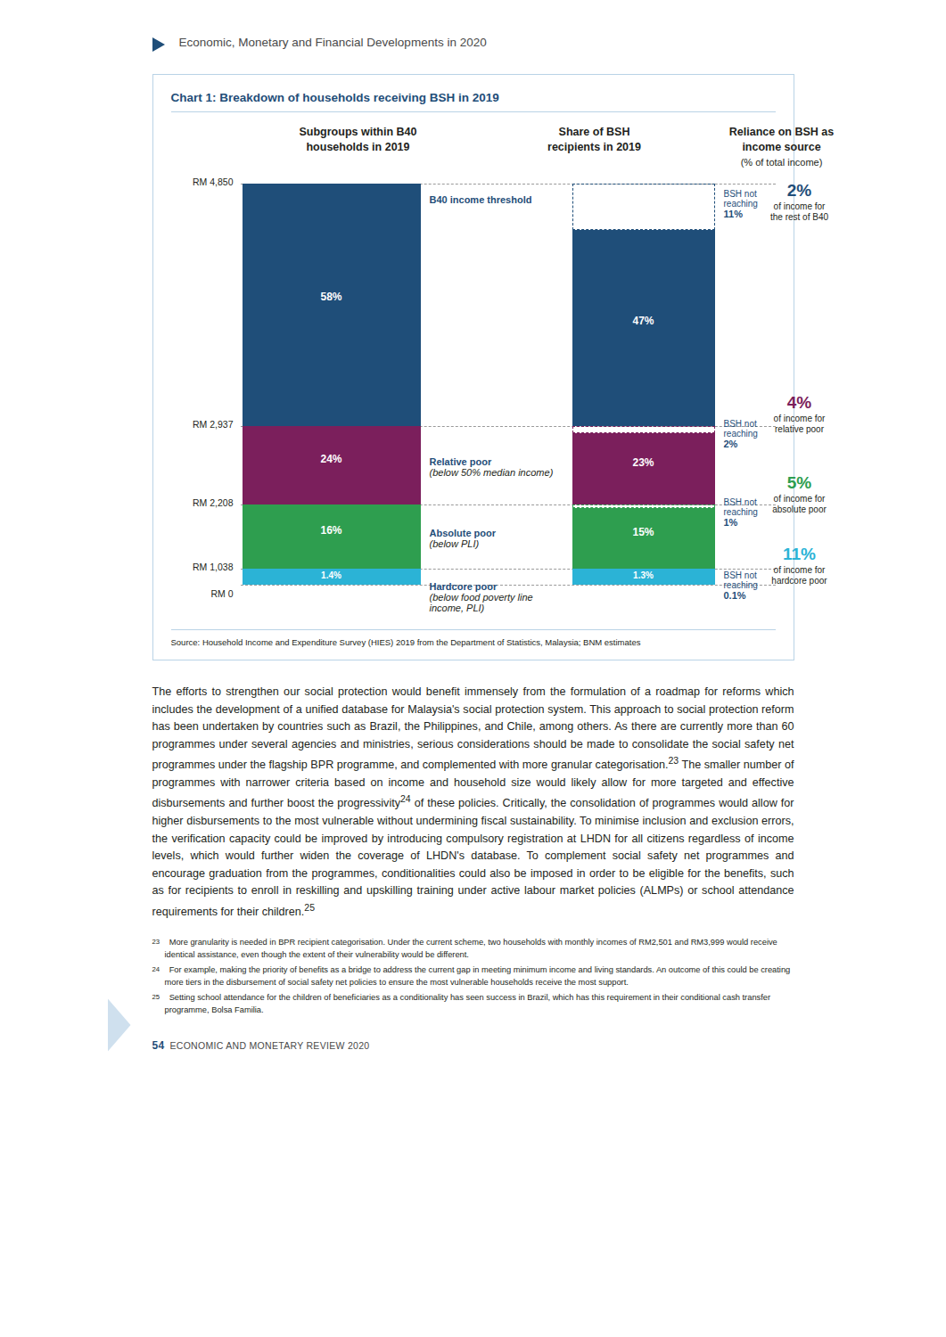Economic, Monetary and Financial Developments in 2020
Chart 1: Breakdown of households receiving BSH in 2019
Subgroups within B40
households in 2019
Share of BSH
recipients in 2019
Reliance on BSH as
income source
(% of total income)
RM 4,850
RM 2,937
RM 2,208
RM 1,038
RM 0
58%
24%
16%
1.4%
B40 income threshold
Relative poor
(below 50% median income)
Absolute poor
(below PLI)
Hardcore poor
(below food poverty line
income, PLI)
47%
23%
15%
1.3%
BSH not reaching
11%
BSH not reaching
2%
BSH not reaching
1%
BSH not reaching
0.1%
2% of income for
the rest of B40
4% of income for
relative poor
5% of income for
absolute poor
11% of income for
hardcore poor
Source: Household Income and Expenditure Survey (HIES) 2019 from the Department of Statistics, Malaysia; BNM estimates
The efforts to strengthen our social protection would benefit immensely from the formulation of a roadmap for reforms which includes the development of a unified database for Malaysia's social protection system. This approach to social protection reform has been undertaken by countries such as Brazil, the Philippines, and Chile, among others. As there are currently more than 60 programmes under several agencies and ministries, serious considerations should be made to consolidate the social safety net programmes under the flagship BPR programme, and complemented with more granular categorisation.23 The smaller number of programmes with narrower criteria based on income and household size would likely allow for more targeted and effective disbursements and further boost the progressivity24 of these policies. Critically, the consolidation of programmes would allow for higher disbursements to the most vulnerable without undermining fiscal sustainability. To minimise inclusion and exclusion errors, the verification capacity could be improved by introducing compulsory registration at LHDN for all citizens regardless of income levels, which would further widen the coverage of LHDN's database. To complement social safety net programmes and encourage graduation from the programmes, conditionalities could also be imposed in order to be eligible for the benefits, such as for recipients to enroll in reskilling and upskilling training under active labour market policies (ALMPs) or school attendance requirements for their children.25
23 More granularity is needed in BPR recipient categorisation. Under the current scheme, two households with monthly incomes of RM2,501 and RM3,999 would receive identical assistance, even though the extent of their vulnerability would be different.
24 For example, making the priority of benefits as a bridge to address the current gap in meeting minimum income and living standards. An outcome of this could be creating more tiers in the disbursement of social safety net policies to ensure the most vulnerable households receive the most support.
25 Setting school attendance for the children of beneficiaries as a conditionality has seen success in Brazil, which has this requirement in their conditional cash transfer programme, Bolsa Familia.
54 ECONOMIC AND MONETARY REVIEW 2020